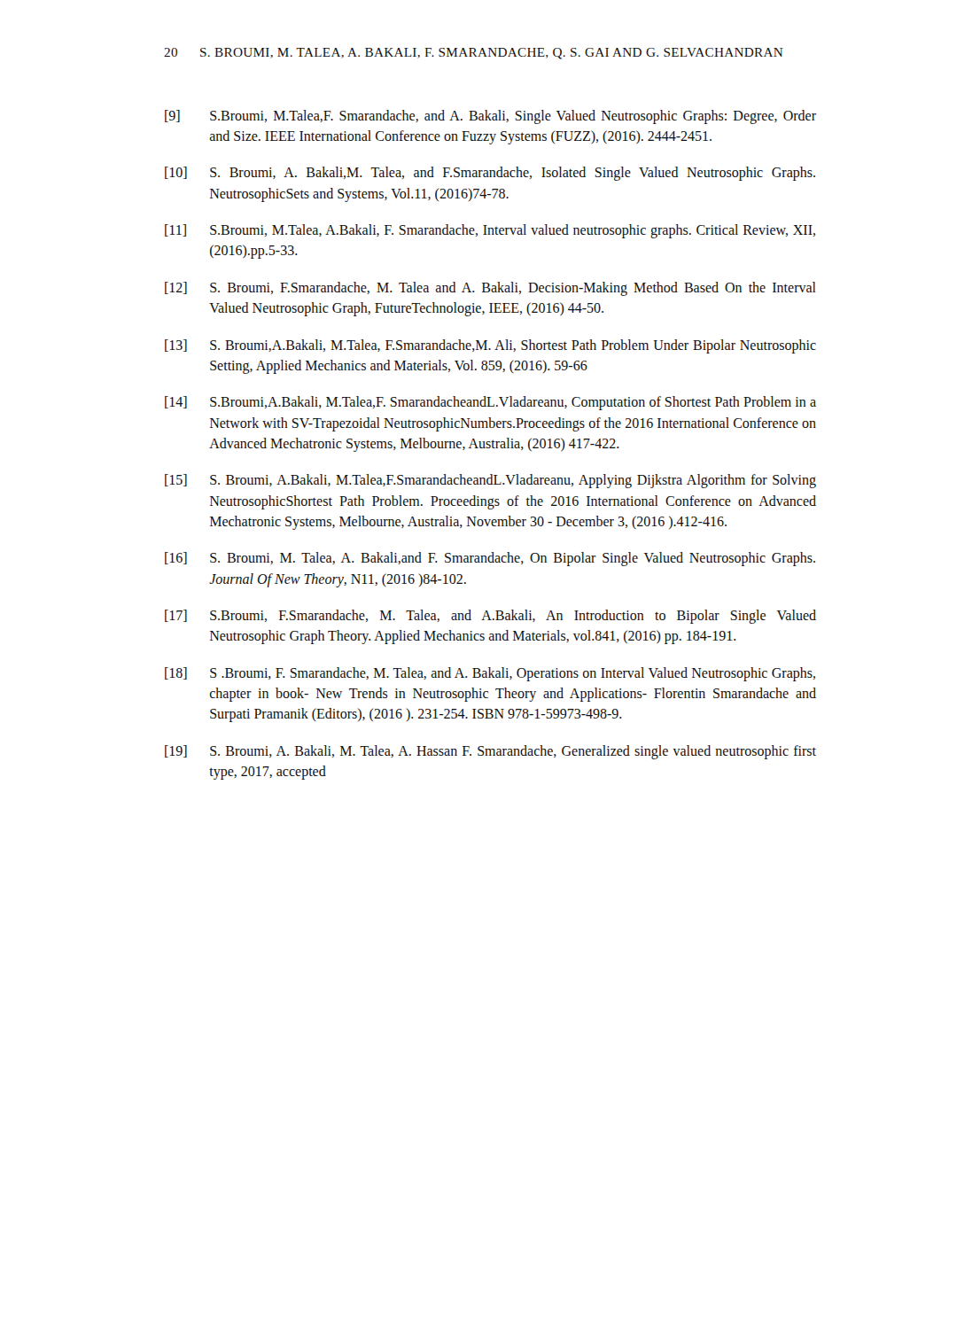20 S. BROUMI, M. TALEA, A. BAKALI, F. SMARANDACHE, Q. S. GAI AND G. SELVACHANDRAN
[9] S.Broumi, M.Talea,F. Smarandache, and A. Bakali, Single Valued Neutrosophic Graphs: Degree, Order and Size. IEEE International Conference on Fuzzy Systems (FUZZ), (2016). 2444-2451.
[10] S. Broumi, A. Bakali,M. Talea, and F.Smarandache, Isolated Single Valued Neutrosophic Graphs. NeutrosophicSets and Systems, Vol.11, (2016)74-78.
[11] S.Broumi, M.Talea, A.Bakali, F. Smarandache, Interval valued neutrosophic graphs. Critical Review, XII, (2016).pp.5-33.
[12] S. Broumi, F.Smarandache, M. Talea and A. Bakali, Decision-Making Method Based On the Interval Valued Neutrosophic Graph, FutureTechnologie, IEEE, (2016) 44-50.
[13] S. Broumi,A.Bakali, M.Talea, F.Smarandache,M. Ali, Shortest Path Problem Under Bipolar Neutrosophic Setting, Applied Mechanics and Materials, Vol. 859, (2016). 59-66
[14] S.Broumi,A.Bakali, M.Talea,F. SmarandacheandL.Vladareanu, Computation of Shortest Path Problem in a Network with SV-Trapezoidal NeutrosophicNumbers.Proceedings of the 2016 International Conference on Advanced Mechatronic Systems, Melbourne, Australia, (2016) 417-422.
[15] S. Broumi, A.Bakali, M.Talea,F.SmarandacheandL.Vladareanu, Applying Dijkstra Algorithm for Solving NeutrosophicShortest Path Problem. Proceedings of the 2016 International Conference on Advanced Mechatronic Systems, Melbourne, Australia, November 30 - December 3, (2016 ).412-416.
[16] S. Broumi, M. Talea, A. Bakali,and F. Smarandache, On Bipolar Single Valued Neutrosophic Graphs. Journal Of New Theory, N11, (2016 )84-102.
[17] S.Broumi, F.Smarandache, M. Talea, and A.Bakali, An Introduction to Bipolar Single Valued Neutrosophic Graph Theory. Applied Mechanics and Materials, vol.841, (2016) pp. 184-191.
[18] S .Broumi, F. Smarandache, M. Talea, and A. Bakali, Operations on Interval Valued Neutrosophic Graphs, chapter in book- New Trends in Neutrosophic Theory and Applications- Florentin Smarandache and Surpati Pramanik (Editors), (2016 ). 231-254. ISBN 978-1-59973-498-9.
[19] S. Broumi, A. Bakali, M. Talea, A. Hassan F. Smarandache, Generalized single valued neutrosophic first type, 2017, accepted